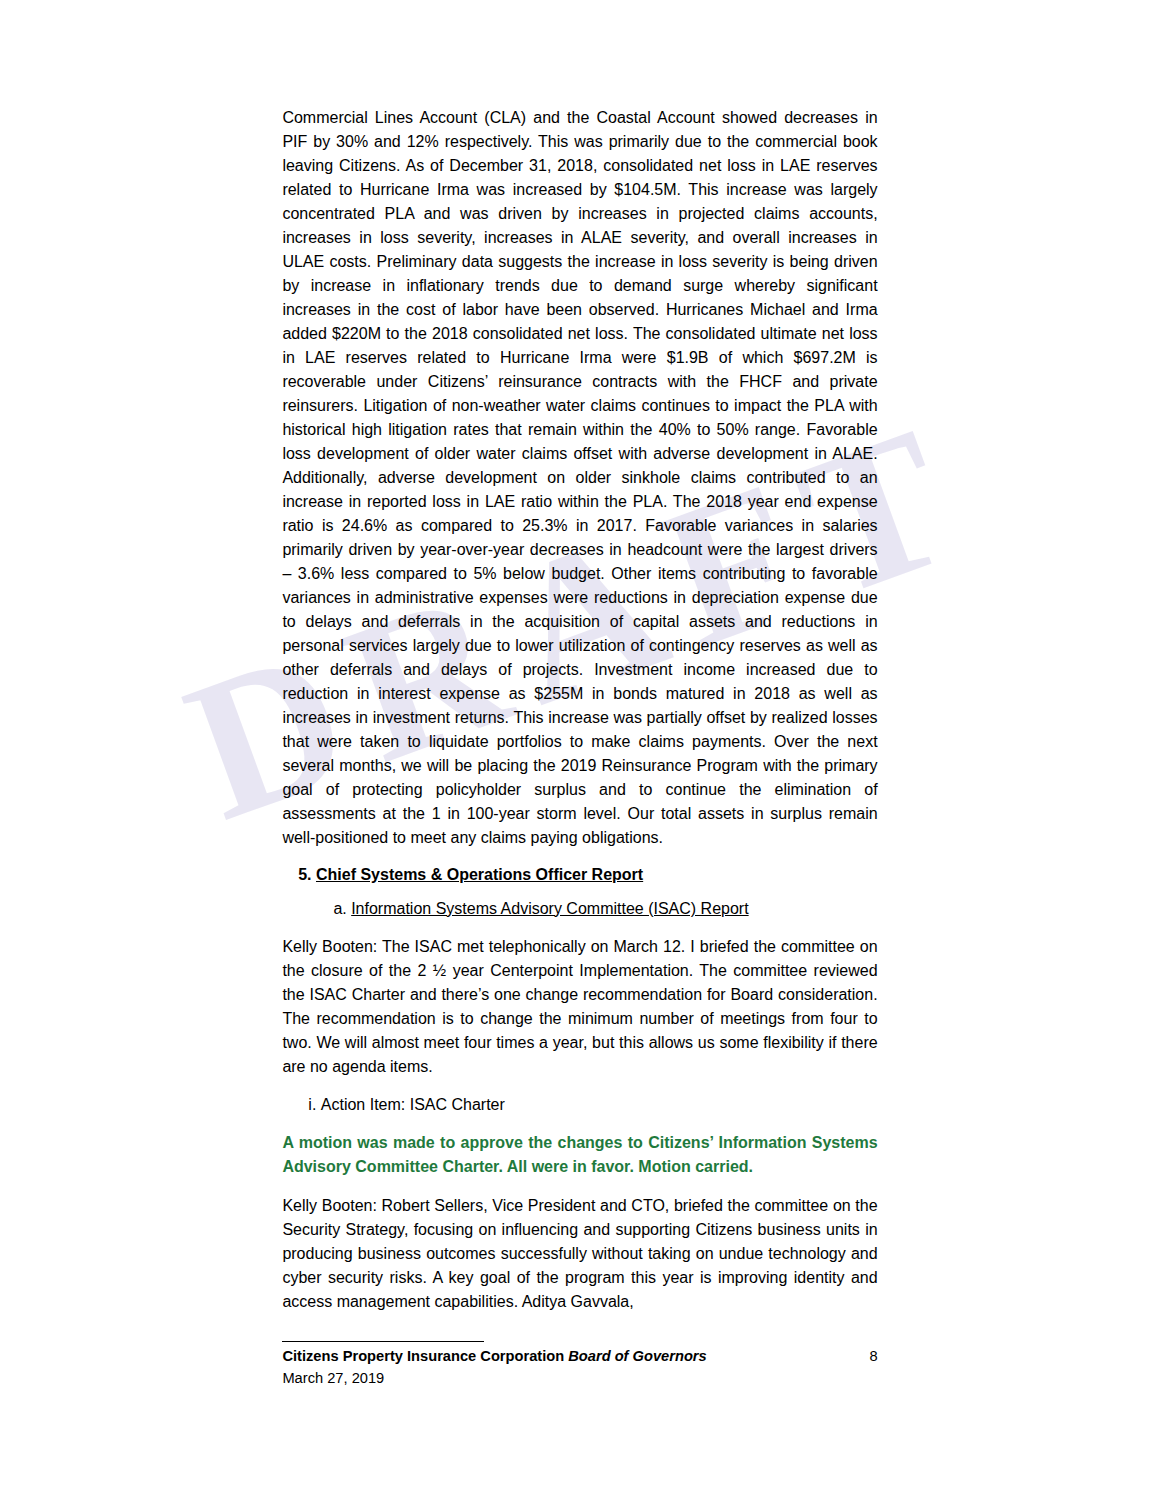DRAFT
Commercial Lines Account (CLA) and the Coastal Account showed decreases in PIF by 30% and 12% respectively. This was primarily due to the commercial book leaving Citizens. As of December 31, 2018, consolidated net loss in LAE reserves related to Hurricane Irma was increased by $104.5M. This increase was largely concentrated PLA and was driven by increases in projected claims accounts, increases in loss severity, increases in ALAE severity, and overall increases in ULAE costs. Preliminary data suggests the increase in loss severity is being driven by increase in inflationary trends due to demand surge whereby significant increases in the cost of labor have been observed. Hurricanes Michael and Irma added $220M to the 2018 consolidated net loss. The consolidated ultimate net loss in LAE reserves related to Hurricane Irma were $1.9B of which $697.2M is recoverable under Citizens’ reinsurance contracts with the FHCF and private reinsurers. Litigation of non-weather water claims continues to impact the PLA with historical high litigation rates that remain within the 40% to 50% range. Favorable loss development of older water claims offset with adverse development in ALAE. Additionally, adverse development on older sinkhole claims contributed to an increase in reported loss in LAE ratio within the PLA. The 2018 year end expense ratio is 24.6% as compared to 25.3% in 2017. Favorable variances in salaries primarily driven by year-over-year decreases in headcount were the largest drivers – 3.6% less compared to 5% below budget. Other items contributing to favorable variances in administrative expenses were reductions in depreciation expense due to delays and deferrals in the acquisition of capital assets and reductions in personal services largely due to lower utilization of contingency reserves as well as other deferrals and delays of projects. Investment income increased due to reduction in interest expense as $255M in bonds matured in 2018 as well as increases in investment returns. This increase was partially offset by realized losses that were taken to liquidate portfolios to make claims payments. Over the next several months, we will be placing the 2019 Reinsurance Program with the primary goal of protecting policyholder surplus and to continue the elimination of assessments at the 1 in 100-year storm level. Our total assets in surplus remain well-positioned to meet any claims paying obligations.
Chief Systems & Operations Officer Report
Information Systems Advisory Committee (ISAC) Report
Kelly Booten: The ISAC met telephonically on March 12. I briefed the committee on the closure of the 2 ½ year Centerpoint Implementation. The committee reviewed the ISAC Charter and there’s one change recommendation for Board consideration. The recommendation is to change the minimum number of meetings from four to two. We will almost meet four times a year, but this allows us some flexibility if there are no agenda items.
Action Item: ISAC Charter
A motion was made to approve the changes to Citizens’ Information Systems Advisory Committee Charter. All were in favor. Motion carried.
Kelly Booten: Robert Sellers, Vice President and CTO, briefed the committee on the Security Strategy, focusing on influencing and supporting Citizens business units in producing business outcomes successfully without taking on undue technology and cyber security risks. A key goal of the program this year is improving identity and access management capabilities. Aditya Gavvala,
Citizens Property Insurance Corporation Board of Governors
March 27, 2019
8